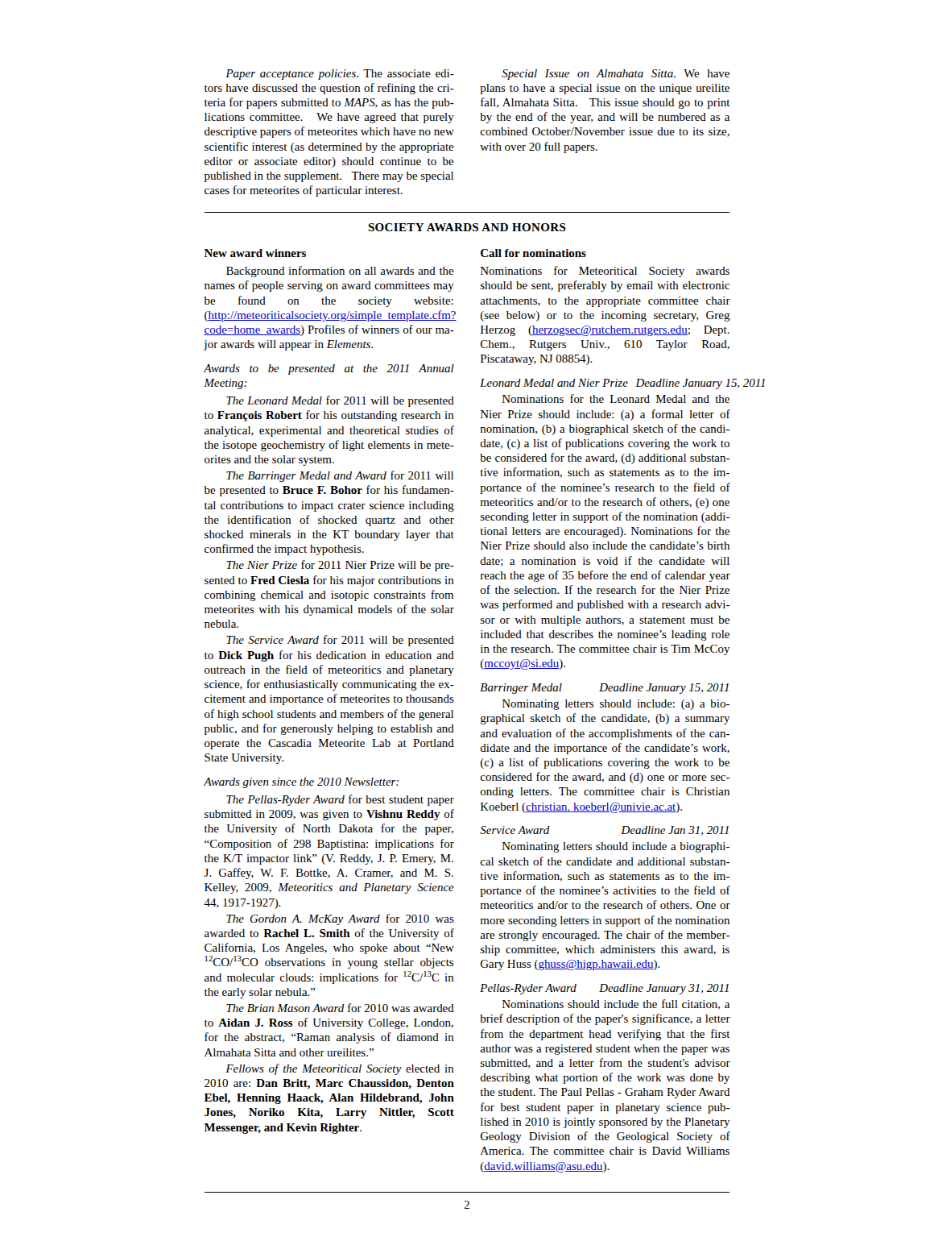Paper acceptance policies. The associate editors have discussed the question of refining the criteria for papers submitted to MAPS, as has the publications committee. We have agreed that purely descriptive papers of meteorites which have no new scientific interest (as determined by the appropriate editor or associate editor) should continue to be published in the supplement. There may be special cases for meteorites of particular interest.
Special Issue on Almahata Sitta. We have plans to have a special issue on the unique ureilite fall, Almahata Sitta. This issue should go to print by the end of the year, and will be numbered as a combined October/November issue due to its size, with over 20 full papers.
SOCIETY AWARDS AND HONORS
New award winners
Background information on all awards and the names of people serving on award committees may be found on the society website: (http://meteoriticalsociety.org/simple_template.cfm?code=home_awards) Profiles of winners of our major awards will appear in Elements.
Awards to be presented at the 2011 Annual Meeting:
The Leonard Medal for 2011 will be presented to François Robert for his outstanding research in analytical, experimental and theoretical studies of the isotope geochemistry of light elements in meteorites and the solar system.
The Barringer Medal and Award for 2011 will be presented to Bruce F. Bohor for his fundamental contributions to impact crater science including the identification of shocked quartz and other shocked minerals in the KT boundary layer that confirmed the impact hypothesis.
The Nier Prize for 2011 Nier Prize will be presented to Fred Ciesla for his major contributions in combining chemical and isotopic constraints from meteorites with his dynamical models of the solar nebula.
The Service Award for 2011 will be presented to Dick Pugh for his dedication in education and outreach in the field of meteoritics and planetary science, for enthusiastically communicating the excitement and importance of meteorites to thousands of high school students and members of the general public, and for generously helping to establish and operate the Cascadia Meteorite Lab at Portland State University.
Awards given since the 2010 Newsletter:
The Pellas-Ryder Award for best student paper submitted in 2009, was given to Vishnu Reddy of the University of North Dakota for the paper, “Composition of 298 Baptistina: implications for the K/T impactor link” (V. Reddy, J. P. Emery, M. J. Gaffey, W. F. Bottke, A. Cramer, and M. S. Kelley, 2009, Meteoritics and Planetary Science 44, 1917-1927).
The Gordon A. McKay Award for 2010 was awarded to Rachel L. Smith of the University of California, Los Angeles, who spoke about “New 12CO/13CO observations in young stellar objects and molecular clouds: implications for 12C/13C in the early solar nebula.”
The Brian Mason Award for 2010 was awarded to Aidan J. Ross of University College, London, for the abstract, “Raman analysis of diamond in Almahata Sitta and other ureilites.”
Fellows of the Meteoritical Society elected in 2010 are: Dan Britt, Marc Chaussidon, Denton Ebel, Henning Haack, Alan Hildebrand, John Jones, Noriko Kita, Larry Nittler, Scott Messenger, and Kevin Righter.
Call for nominations
Nominations for Meteoritical Society awards should be sent, preferably by email with electronic attachments, to the appropriate committee chair (see below) or to the incoming secretary, Greg Herzog (herzogsec@rutchem.rutgers.edu; Dept. Chem., Rutgers Univ., 610 Taylor Road, Piscataway, NJ 08854).
Leonard Medal and Nier Prize Deadline January 15, 2011
Nominations for the Leonard Medal and the Nier Prize should include: (a) a formal letter of nomination, (b) a biographical sketch of the candidate, (c) a list of publications covering the work to be considered for the award, (d) additional substantive information, such as statements as to the importance of the nominee’s research to the field of meteoritics and/or to the research of others, (e) one seconding letter in support of the nomination (additional letters are encouraged). Nominations for the Nier Prize should also include the candidate’s birth date; a nomination is void if the candidate will reach the age of 35 before the end of calendar year of the selection. If the research for the Nier Prize was performed and published with a research advisor or with multiple authors, a statement must be included that describes the nominee’s leading role in the research. The committee chair is Tim McCoy (mccoyt@si.edu).
Barringer Medal Deadline January 15, 2011
Nominating letters should include: (a) a biographical sketch of the candidate, (b) a summary and evaluation of the accomplishments of the candidate and the importance of the candidate’s work, (c) a list of publications covering the work to be considered for the award, and (d) one or more seconding letters. The committee chair is Christian Koeberl (christian. koeberl@univie.ac.at).
Service Award Deadline Jan 31, 2011
Nominating letters should include a biographical sketch of the candidate and additional substantive information, such as statements as to the importance of the nominee’s activities to the field of meteoritics and/or to the research of others. One or more seconding letters in support of the nomination are strongly encouraged. The chair of the membership committee, which administers this award, is Gary Huss (ghuss@higp.hawaii.edu).
Pellas-Ryder Award Deadline January 31, 2011
Nominations should include the full citation, a brief description of the paper's significance, a letter from the department head verifying that the first author was a registered student when the paper was submitted, and a letter from the student's advisor describing what portion of the work was done by the student. The Paul Pellas - Graham Ryder Award for best student paper in planetary science published in 2010 is jointly sponsored by the Planetary Geology Division of the Geological Society of America. The committee chair is David Williams (david.williams@asu.edu).
2